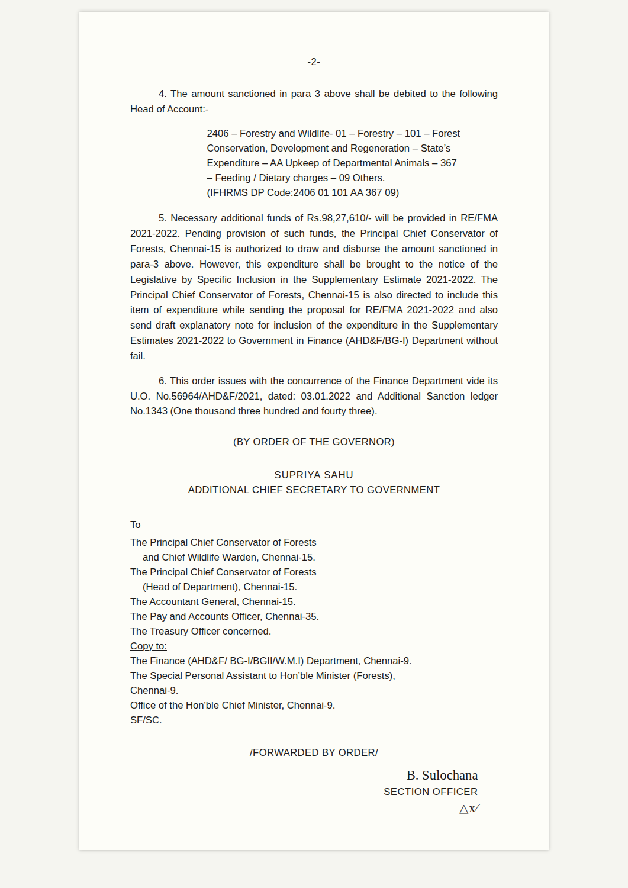-2-
4. The amount sanctioned in para 3 above shall be debited to the following Head of Account:-
2406 – Forestry and Wildlife- 01 – Forestry – 101 – Forest
Conservation, Development and Regeneration – State’s
Expenditure – AA Upkeep of Departmental Animals – 367
– Feeding / Dietary charges – 09 Others.
(IFHRMS DP Code:2406 01 101 AA 367 09)
5. Necessary additional funds of Rs.98,27,610/- will be provided in RE/FMA 2021-2022. Pending provision of such funds, the Principal Chief Conservator of Forests, Chennai-15 is authorized to draw and disburse the amount sanctioned in para-3 above. However, this expenditure shall be brought to the notice of the Legislative by Specific Inclusion in the Supplementary Estimate 2021-2022. The Principal Chief Conservator of Forests, Chennai-15 is also directed to include this item of expenditure while sending the proposal for RE/FMA 2021-2022 and also send draft explanatory note for inclusion of the expenditure in the Supplementary Estimates 2021-2022 to Government in Finance (AHD&F/BG-I) Department without fail.
6. This order issues with the concurrence of the Finance Department vide its U.O. No.56964/AHD&F/2021, dated: 03.01.2022 and Additional Sanction ledger No.1343 (One thousand three hundred and fourty three).
(BY ORDER OF THE GOVERNOR)
SUPRIYA SAHU
ADDITIONAL CHIEF SECRETARY TO GOVERNMENT
To
The Principal Chief Conservator of Forests
and Chief Wildlife Warden, Chennai-15.
The Principal Chief Conservator of Forests
(Head of Department), Chennai-15.
The Accountant General, Chennai-15.
The Pay and Accounts Officer, Chennai-35.
The Treasury Officer concerned.
Copy to:
The Finance (AHD&F/ BG-I/BGII/W.M.I) Department, Chennai-9.
The Special Personal Assistant to Hon’ble Minister (Forests),
Chennai-9.
Office of the Hon'ble Chief Minister, Chennai-9.
SF/SC.
/FORWARDED BY ORDER/
B. Sulochana SECTION OFFICER △ x ⁄